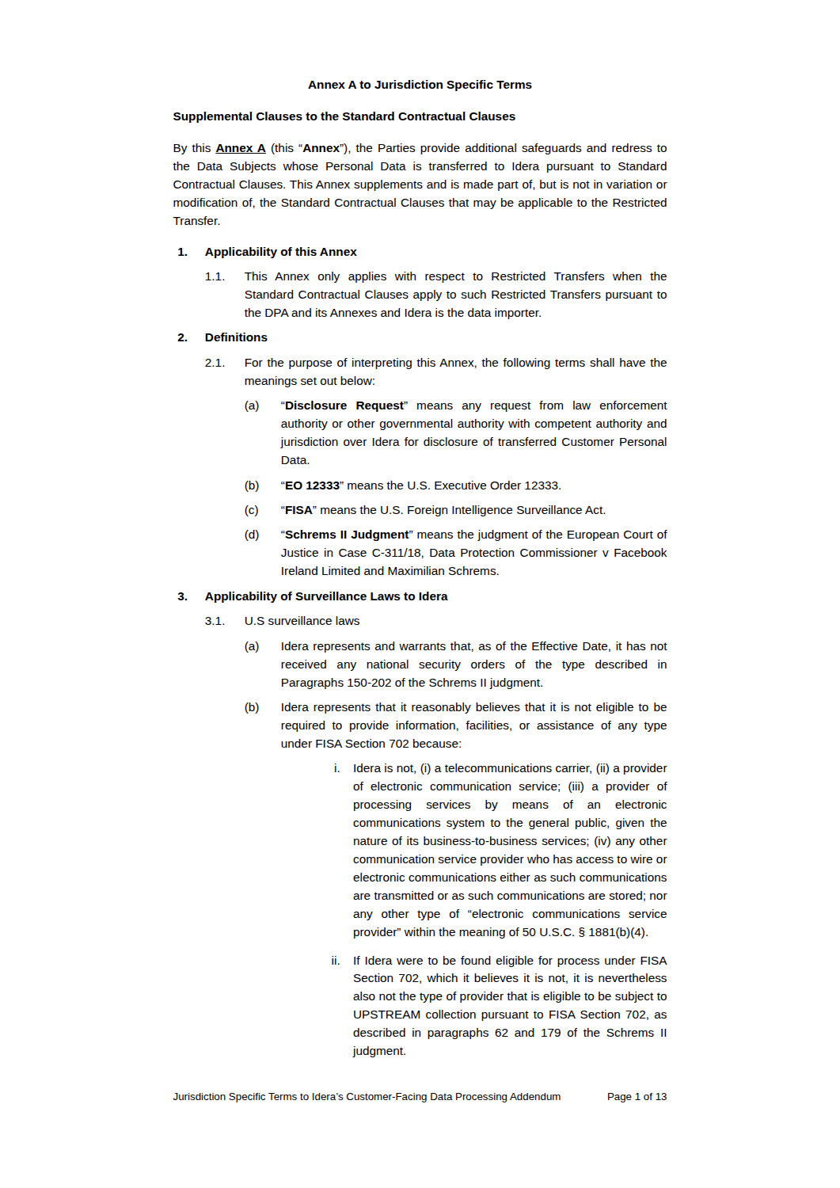Annex A to Jurisdiction Specific Terms
Supplemental Clauses to the Standard Contractual Clauses
By this Annex A (this “Annex”), the Parties provide additional safeguards and redress to the Data Subjects whose Personal Data is transferred to Idera pursuant to Standard Contractual Clauses. This Annex supplements and is made part of, but is not in variation or modification of, the Standard Contractual Clauses that may be applicable to the Restricted Transfer.
Applicability of this Annex
This Annex only applies with respect to Restricted Transfers when the Standard Contractual Clauses apply to such Restricted Transfers pursuant to the DPA and its Annexes and Idera is the data importer.
Definitions
For the purpose of interpreting this Annex, the following terms shall have the meanings set out below:
“Disclosure Request” means any request from law enforcement authority or other governmental authority with competent authority and jurisdiction over Idera for disclosure of transferred Customer Personal Data.
“EO 12333” means the U.S. Executive Order 12333.
“FISA” means the U.S. Foreign Intelligence Surveillance Act.
“Schrems II Judgment” means the judgment of the European Court of Justice in Case C-311/18, Data Protection Commissioner v Facebook Ireland Limited and Maximilian Schrems.
Applicability of Surveillance Laws to Idera
U.S surveillance laws
Idera represents and warrants that, as of the Effective Date, it has not received any national security orders of the type described in Paragraphs 150-202 of the Schrems II judgment.
Idera represents that it reasonably believes that it is not eligible to be required to provide information, facilities, or assistance of any type under FISA Section 702 because:
Idera is not, (i) a telecommunications carrier, (ii) a provider of electronic communication service; (iii) a provider of processing services by means of an electronic communications system to the general public, given the nature of its business-to-business services; (iv) any other communication service provider who has access to wire or electronic communications either as such communications are transmitted or as such communications are stored; nor any other type of “electronic communications service provider” within the meaning of 50 U.S.C. § 1881(b)(4).
If Idera were to be found eligible for process under FISA Section 702, which it believes it is not, it is nevertheless also not the type of provider that is eligible to be subject to UPSTREAM collection pursuant to FISA Section 702, as described in paragraphs 62 and 179 of the Schrems II judgment.
Jurisdiction Specific Terms to Idera’s Customer-Facing Data Processing Addendum
Page 1 of 13